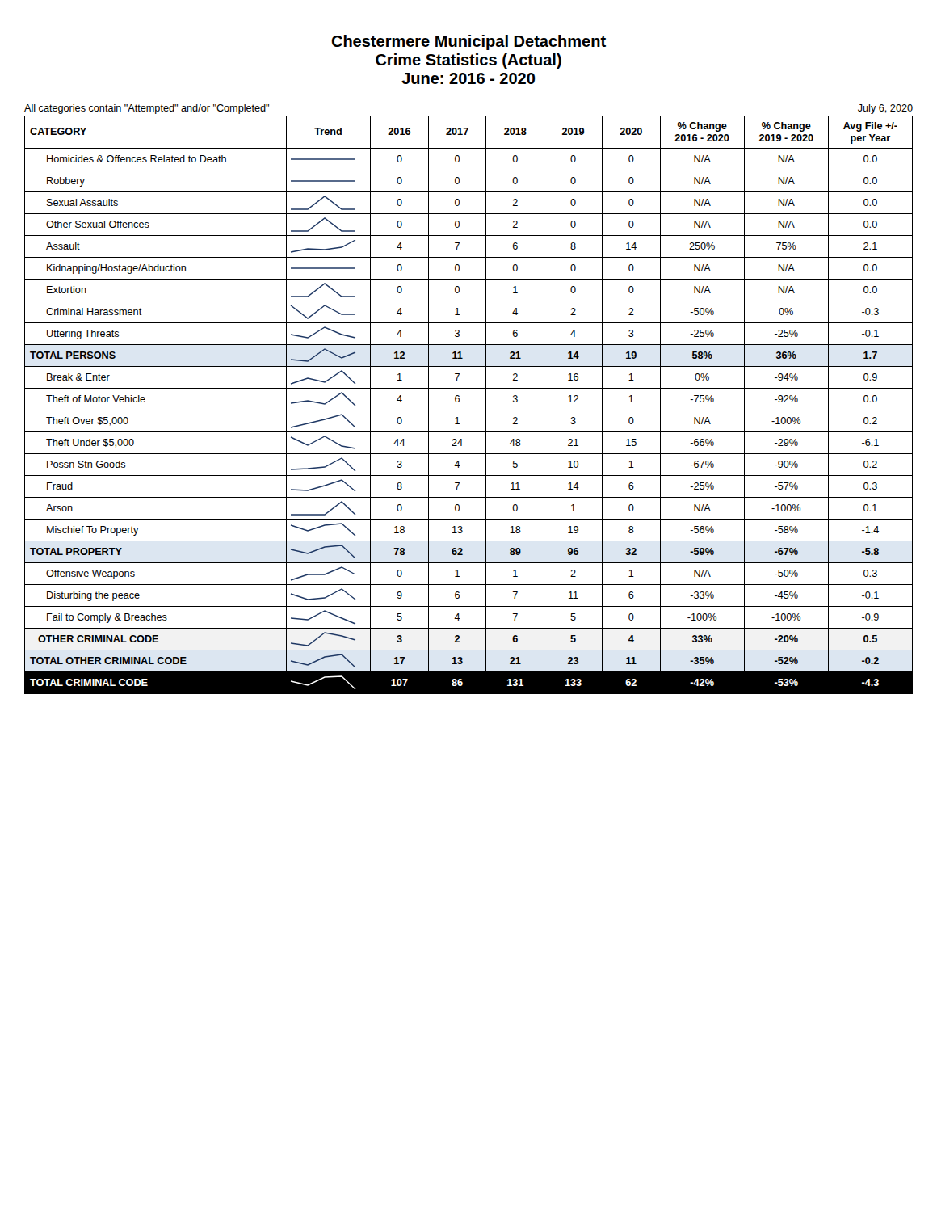Chestermere Municipal Detachment
Crime Statistics (Actual)
June: 2016 - 2020
All categories contain "Attempted" and/or "Completed" July 6, 2020
| CATEGORY | Trend | 2016 | 2017 | 2018 | 2019 | 2020 | % Change 2016 - 2020 | % Change 2019 - 2020 | Avg File +/- per Year |
| --- | --- | --- | --- | --- | --- | --- | --- | --- | --- |
| Homicides & Offences Related to Death | | 0 | 0 | 0 | 0 | 0 | N/A | N/A | 0.0 |
| Robbery | | 0 | 0 | 0 | 0 | 0 | N/A | N/A | 0.0 |
| Sexual Assaults | | 0 | 0 | 2 | 0 | 0 | N/A | N/A | 0.0 |
| Other Sexual Offences | | 0 | 0 | 2 | 0 | 0 | N/A | N/A | 0.0 |
| Assault | | 4 | 7 | 6 | 8 | 14 | 250% | 75% | 2.1 |
| Kidnapping/Hostage/Abduction | | 0 | 0 | 0 | 0 | 0 | N/A | N/A | 0.0 |
| Extortion | | 0 | 0 | 1 | 0 | 0 | N/A | N/A | 0.0 |
| Criminal Harassment | | 4 | 1 | 4 | 2 | 2 | -50% | 0% | -0.3 |
| Uttering Threats | | 4 | 3 | 6 | 4 | 3 | -25% | -25% | -0.1 |
| TOTAL PERSONS | | 12 | 11 | 21 | 14 | 19 | 58% | 36% | 1.7 |
| Break & Enter | | 1 | 7 | 2 | 16 | 1 | 0% | -94% | 0.9 |
| Theft of Motor Vehicle | | 4 | 6 | 3 | 12 | 1 | -75% | -92% | 0.0 |
| Theft Over $5,000 | | 0 | 1 | 2 | 3 | 0 | N/A | -100% | 0.2 |
| Theft Under $5,000 | | 44 | 24 | 48 | 21 | 15 | -66% | -29% | -6.1 |
| Possn Stn Goods | | 3 | 4 | 5 | 10 | 1 | -67% | -90% | 0.2 |
| Fraud | | 8 | 7 | 11 | 14 | 6 | -25% | -57% | 0.3 |
| Arson | | 0 | 0 | 0 | 1 | 0 | N/A | -100% | 0.1 |
| Mischief To Property | | 18 | 13 | 18 | 19 | 8 | -56% | -58% | -1.4 |
| TOTAL PROPERTY | | 78 | 62 | 89 | 96 | 32 | -59% | -67% | -5.8 |
| Offensive Weapons | | 0 | 1 | 1 | 2 | 1 | N/A | -50% | 0.3 |
| Disturbing the peace | | 9 | 6 | 7 | 11 | 6 | -33% | -45% | -0.1 |
| Fail to Comply & Breaches | | 5 | 4 | 7 | 5 | 0 | -100% | -100% | -0.9 |
| OTHER CRIMINAL CODE | | 3 | 2 | 6 | 5 | 4 | 33% | -20% | 0.5 |
| TOTAL OTHER CRIMINAL CODE | | 17 | 13 | 21 | 23 | 11 | -35% | -52% | -0.2 |
| TOTAL CRIMINAL CODE | | 107 | 86 | 131 | 133 | 62 | -42% | -53% | -4.3 |